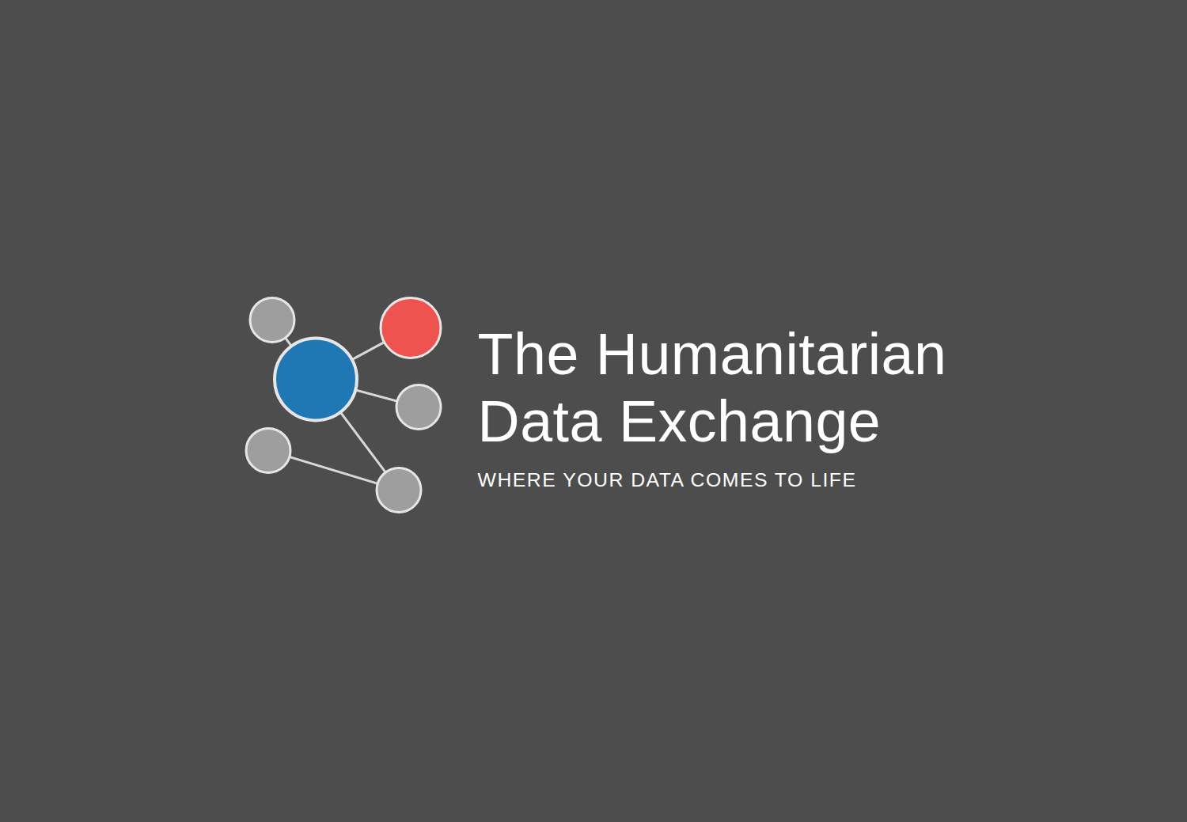The Humanitarian
Data Exchange
Where your data comes to life